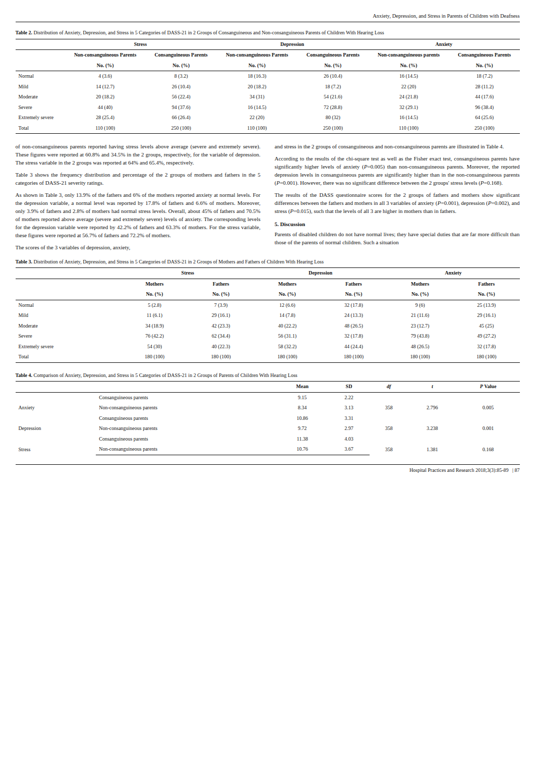Anxiety, Depression, and Stress in Parents of Children with Deafness
Table 2. Distribution of Anxiety, Depression, and Stress in 5 Categories of DASS-21 in 2 Groups of Consanguineous and Non-consanguineous Parents of Children With Hearing Loss
| | Stress | Depression | Anxiety |
| --- | --- | --- | --- |
| | Non-consanguineous Parents | Consanguineous Parents | Non-consanguineous Parents | Consanguineous Parents | Non-consanguineous parents | Consanguineous Parents |
| | No. (%) | No. (%) | No. (%) | No. (%) | No. (%) | No. (%) |
| Normal | 4 (3.6) | 8 (3.2) | 18 (16.3) | 26 (10.4) | 16 (14.5) | 18 (7.2) |
| Mild | 14 (12.7) | 26 (10.4) | 20 (18.2) | 18 (7.2) | 22 (20) | 28 (11.2) |
| Moderate | 20 (18.2) | 56 (22.4) | 34 (31) | 54 (21.6) | 24 (21.8) | 44 (17.6) |
| Severe | 44 (40) | 94 (37.6) | 16 (14.5) | 72 (28.8) | 32 (29.1) | 96 (38.4) |
| Extremely severe | 28 (25.4) | 66 (26.4) | 22 (20) | 80 (32) | 16 (14.5) | 64 (25.6) |
| Total | 110 (100) | 250 (100) | 110 (100) | 250 (100) | 110 (100) | 250 (100) |
of non-consanguineous parents reported having stress levels above average (severe and extremely severe). These figures were reported at 60.8% and 34.5% in the 2 groups, respectively, for the variable of depression. The stress variable in the 2 groups was reported at 64% and 65.4%, respectively.
Table 3 shows the frequency distribution and percentage of the 2 groups of mothers and fathers in the 5 categories of DASS-21 severity ratings.
As shown in Table 3, only 13.9% of the fathers and 6% of the mothers reported anxiety at normal levels. For the depression variable, a normal level was reported by 17.8% of fathers and 6.6% of mothers. Moreover, only 3.9% of fathers and 2.8% of mothers had normal stress levels. Overall, about 45% of fathers and 70.5% of mothers reported above average (severe and extremely severe) levels of anxiety. The corresponding levels for the depression variable were reported by 42.2% of fathers and 63.3% of mothers. For the stress variable, these figures were reported at 56.7% of fathers and 72.2% of mothers.
The scores of the 3 variables of depression, anxiety,
and stress in the 2 groups of consanguineous and non-consanguineous parents are illustrated in Table 4.
According to the results of the chi-square test as well as the Fisher exact test, consanguineous parents have significantly higher levels of anxiety (P=0.005) than non-consanguineous parents. Moreover, the reported depression levels in consanguineous parents are significantly higher than in the non-consanguineous parents (P=0.001). However, there was no significant difference between the 2 groups' stress levels (P=0.168).
The results of the DASS questionnaire scores for the 2 groups of fathers and mothers show significant differences between the fathers and mothers in all 3 variables of anxiety (P=0.001), depression (P=0.002), and stress (P=0.015), such that the levels of all 3 are higher in mothers than in fathers.
5. Discussion
Parents of disabled children do not have normal lives; they have special duties that are far more difficult than those of the parents of normal children. Such a situation
Table 3. Distribution of Anxiety, Depression, and Stress in 5 Categories of DASS-21 in 2 Groups of Mothers and Fathers of Children With Hearing Loss
| | Stress | Depression | Anxiety |
| --- | --- | --- | --- |
| | Mothers | Fathers | Mothers | Fathers | Mothers | Fathers |
| | No. (%) | No. (%) | No. (%) | No. (%) | No. (%) | No. (%) |
| Normal | 5 (2.8) | 7 (3.9) | 12 (6.6) | 32 (17.8) | 9 (6) | 25 (13.9) |
| Mild | 11 (6.1) | 29 (16.1) | 14 (7.8) | 24 (13.3) | 21 (11.6) | 29 (16.1) |
| Moderate | 34 (18.9) | 42 (23.3) | 40 (22.2) | 48 (26.5) | 23 (12.7) | 45 (25) |
| Severe | 76 (42.2) | 62 (34.4) | 56 (31.1) | 32 (17.8) | 79 (43.8) | 49 (27.2) |
| Extremely severe | 54 (30) | 40 (22.3) | 58 (32.2) | 44 (24.4) | 48 (26.5) | 32 (17.8) |
| Total | 180 (100) | 180 (100) | 180 (100) | 180 (100) | 180 (100) | 180 (100) |
Table 4. Comparison of Anxiety, Depression, and Stress in 5 Categories of DASS-21 in 2 Groups of Parents of Children With Hearing Loss
| | | Mean | SD | df | t | P Value |
| --- | --- | --- | --- | --- | --- | --- |
| Anxiety | Consanguineous parents | 9.15 | 2.22 | 358 | 2.796 | 0.005 |
| Non-consanguineous parents | 8.34 | 3.13 |
| Depression | Consanguineous parents | 10.86 | 3.31 | 358 | 3.238 | 0.001 |
| Non-consanguineous parents | 9.72 | 2.97 |
| Stress | Consanguineous parents | 11.38 | 4.03 | 358 | 1.381 | 0.168 |
| Non-consanguineous parents | 10.76 | 3.67 |
Hospital Practices and Research 2018;3(3):85-89 | 87